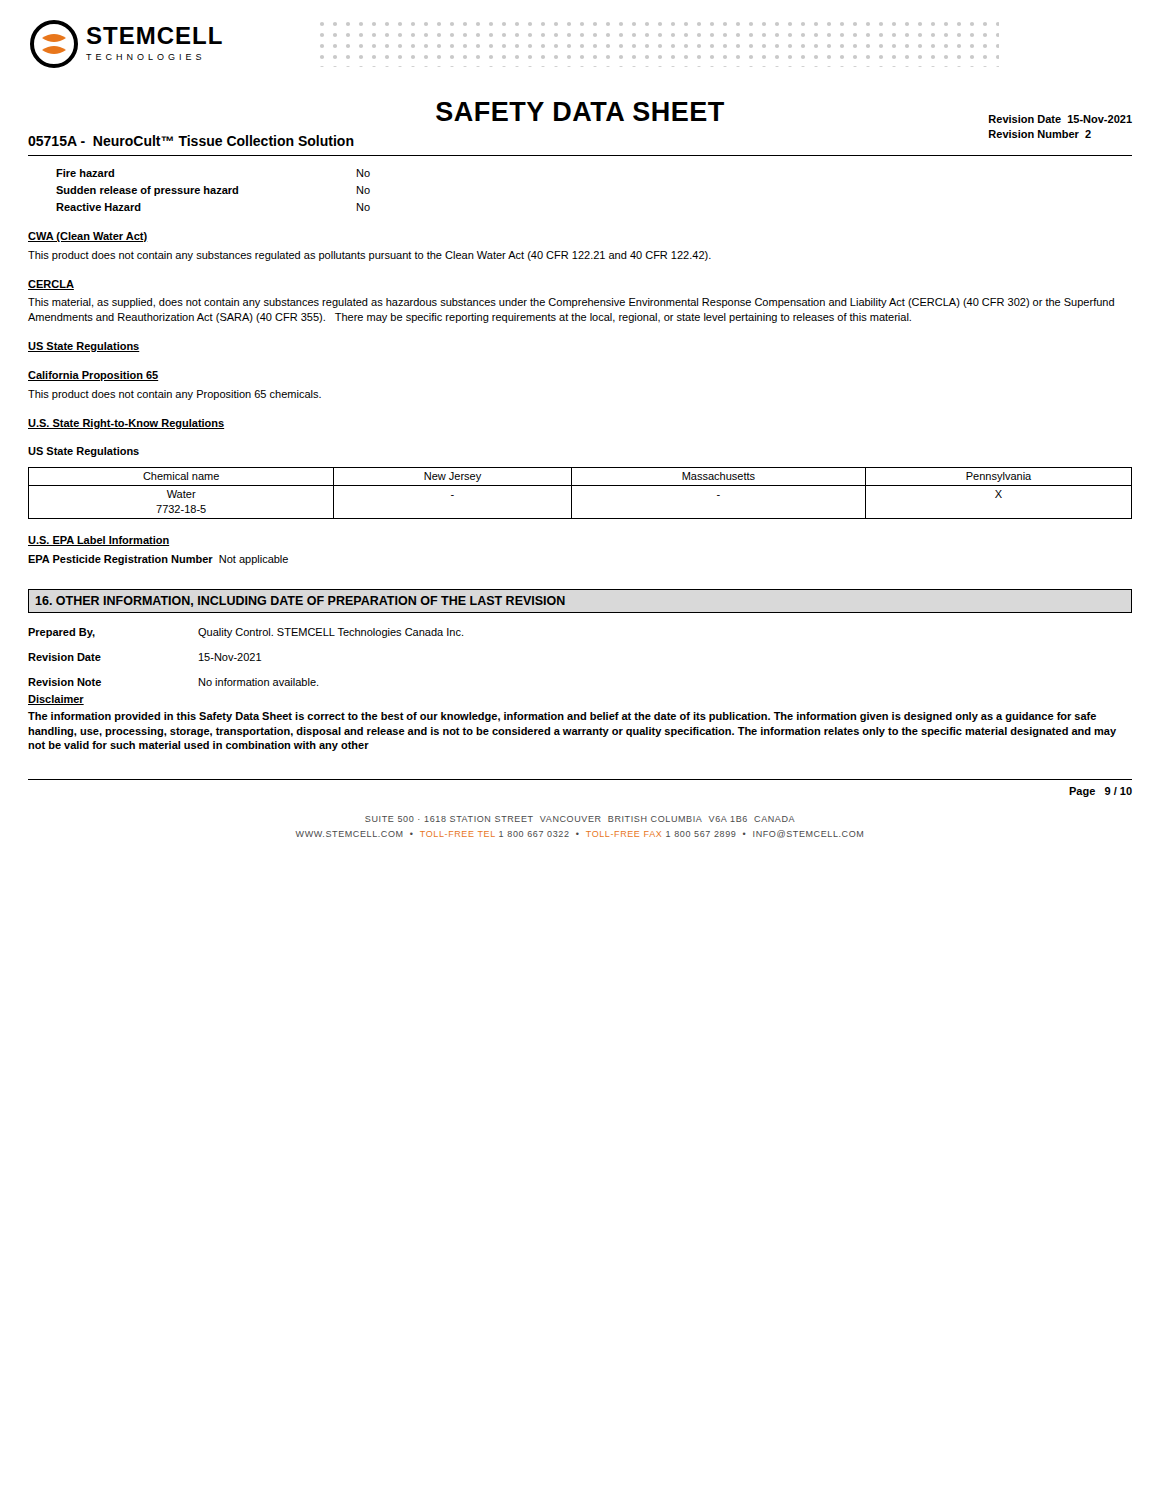STEMCELL TECHNOLOGIES
SAFETY DATA SHEET
Revision Date 15-Nov-2021
Revision Number 2
05715A - NeuroCult™ Tissue Collection Solution
Fire hazard No
Sudden release of pressure hazard No
Reactive Hazard No
CWA (Clean Water Act)
This product does not contain any substances regulated as pollutants pursuant to the Clean Water Act (40 CFR 122.21 and 40 CFR 122.42).
CERCLA
This material, as supplied, does not contain any substances regulated as hazardous substances under the Comprehensive Environmental Response Compensation and Liability Act (CERCLA) (40 CFR 302) or the Superfund Amendments and Reauthorization Act (SARA) (40 CFR 355). There may be specific reporting requirements at the local, regional, or state level pertaining to releases of this material.
US State Regulations
California Proposition 65
This product does not contain any Proposition 65 chemicals.
U.S. State Right-to-Know Regulations
US State Regulations
| Chemical name | New Jersey | Massachusetts | Pennsylvania |
| --- | --- | --- | --- |
| Water 7732-18-5 | - | - | X |
U.S. EPA Label Information
EPA Pesticide Registration Number Not applicable
16. OTHER INFORMATION, INCLUDING DATE OF PREPARATION OF THE LAST REVISION
Prepared By, Quality Control. STEMCELL Technologies Canada Inc.
Revision Date 15-Nov-2021
Revision Note No information available.
Disclaimer
The information provided in this Safety Data Sheet is correct to the best of our knowledge, information and belief at the date of its publication. The information given is designed only as a guidance for safe handling, use, processing, storage, transportation, disposal and release and is not to be considered a warranty or quality specification. The information relates only to the specific material designated and may not be valid for such material used in combination with any other
Page 9 / 10
SUITE 500 · 1618 STATION STREET VANCOUVER BRITISH COLUMBIA V6A 1B6 CANADA
WWW.STEMCELL.COM • TOLL-FREE TEL 1 800 667 0322 • TOLL-FREE FAX 1 800 567 2899 • INFO@STEMCELL.COM